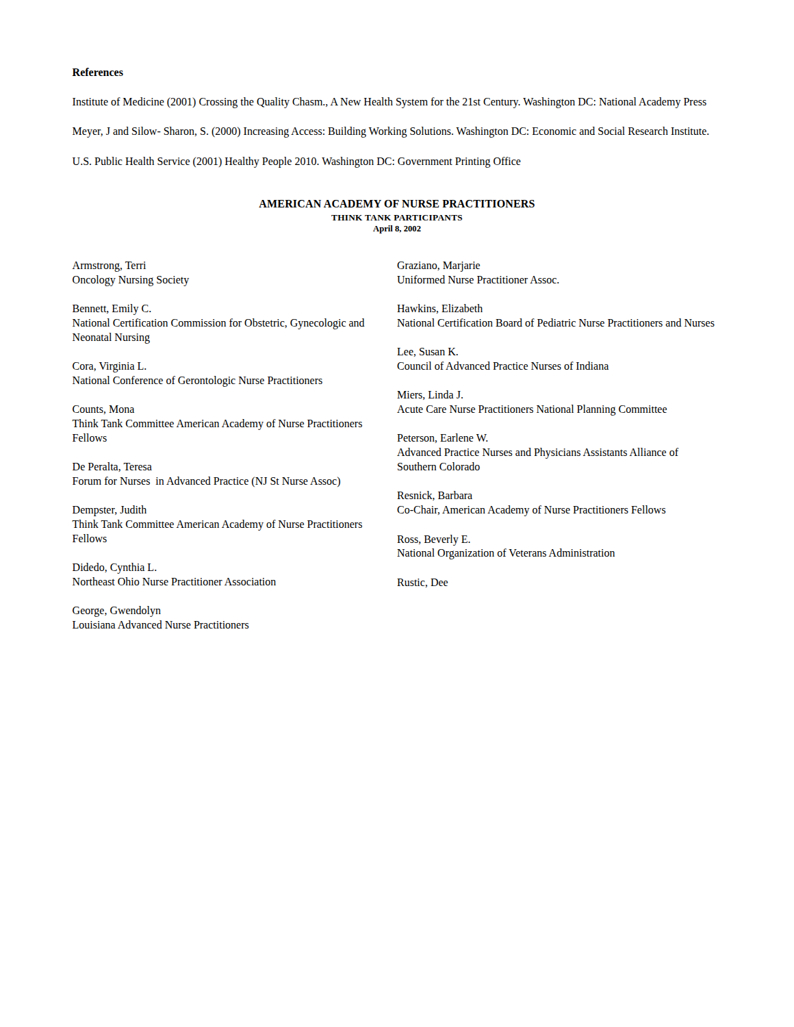References
Institute of Medicine (2001) Crossing the Quality Chasm., A New Health System for the 21st Century. Washington DC: National Academy Press
Meyer, J and Silow- Sharon, S. (2000) Increasing Access: Building Working Solutions. Washington DC: Economic and Social Research Institute.
U.S. Public Health Service (2001) Healthy People 2010. Washington DC: Government Printing Office
AMERICAN ACADEMY OF NURSE PRACTITIONERS
THINK TANK PARTICIPANTS
April 8, 2002
| Armstrong, Terri Oncology Nursing Society Bennett, Emily C. National Certification Commission for Obstetric, Gynecologic and Neonatal Nursing Cora, Virginia L. National Conference of Gerontologic Nurse Practitioners Counts, Mona Think Tank Committee American Academy of Nurse Practitioners Fellows De Peralta, Teresa Forum for Nurses in Advanced Practice (NJ St Nurse Assoc) Dempster, Judith Think Tank Committee American Academy of Nurse Practitioners Fellows Didedo, Cynthia L. Northeast Ohio Nurse Practitioner Association George, Gwendolyn Louisiana Advanced Nurse Practitioners | Graziano, Marjarie Uniformed Nurse Practitioner Assoc. Hawkins, Elizabeth National Certification Board of Pediatric Nurse Practitioners and Nurses Lee, Susan K. Council of Advanced Practice Nurses of Indiana Miers, Linda J. Acute Care Nurse Practitioners National Planning Committee Peterson, Earlene W. Advanced Practice Nurses and Physicians Assistants Alliance of Southern Colorado Resnick, Barbara Co-Chair, American Academy of Nurse Practitioners Fellows Ross, Beverly E. National Organization of Veterans Administration Rustic, Dee |